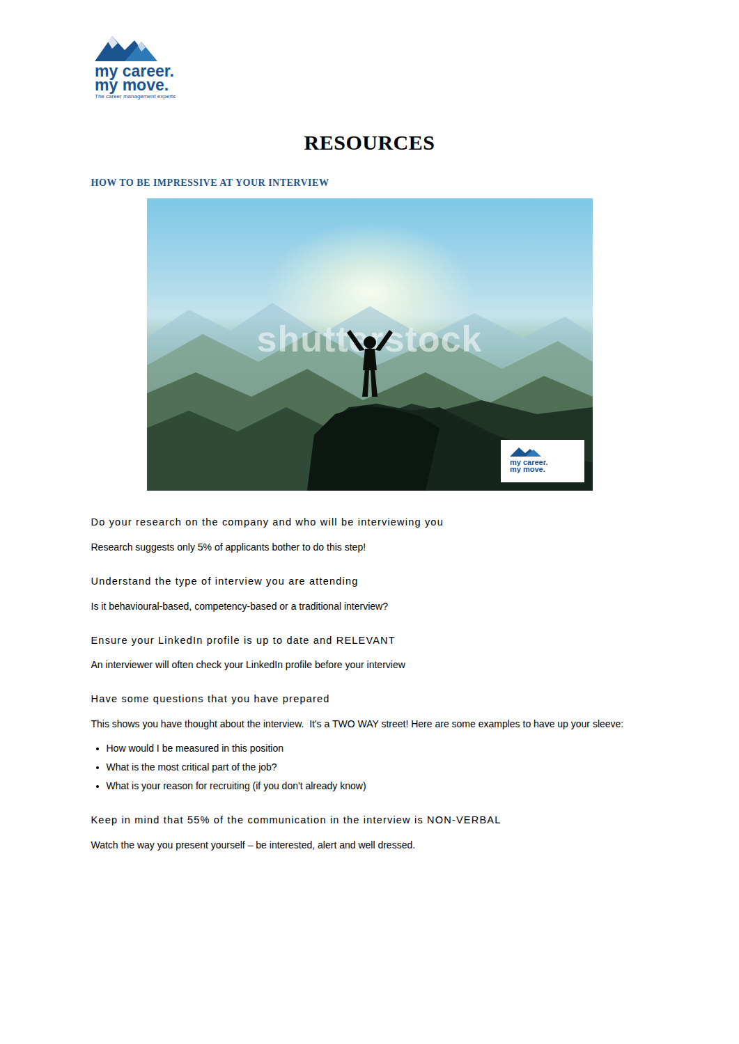my career. my move. The career management experts
RESOURCES
HOW TO BE IMPRESSIVE AT YOUR INTERVIEW
shutterstock
my career. my move.
Do your research on the company and who will be interviewing you
Research suggests only 5% of applicants bother to do this step!
Understand the type of interview you are attending
Is it behavioural-based, competency-based or a traditional interview?
Ensure your LinkedIn profile is up to date and RELEVANT
An interviewer will often check your LinkedIn profile before your interview
Have some questions that you have prepared
This shows you have thought about the interview. It's a TWO WAY street! Here are some examples to have up your sleeve:
How would I be measured in this position
What is the most critical part of the job?
What is your reason for recruiting (if you don't already know)
Keep in mind that 55% of the communication in the interview is NON-VERBAL
Watch the way you present yourself – be interested, alert and well dressed.